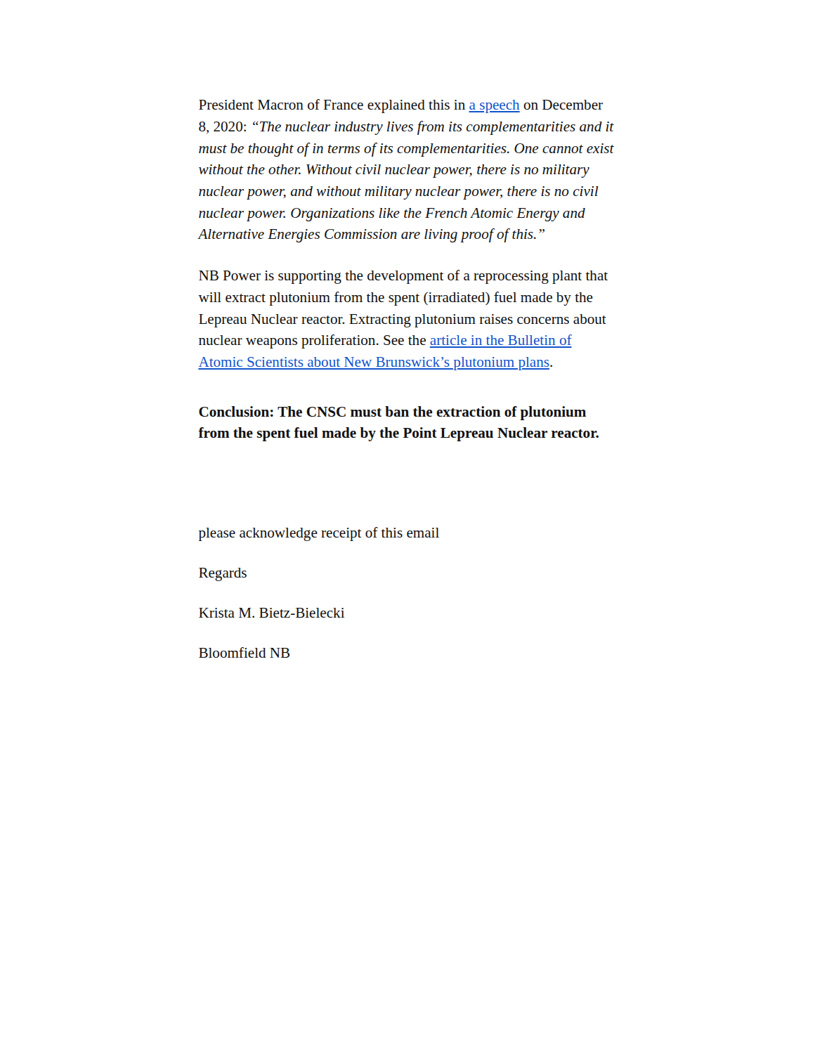President Macron of France explained this in a speech on December 8, 2020: “The nuclear industry lives from its complementarities and it must be thought of in terms of its complementarities. One cannot exist without the other. Without civil nuclear power, there is no military nuclear power, and without military nuclear power, there is no civil nuclear power. Organizations like the French Atomic Energy and Alternative Energies Commission are living proof of this.”
NB Power is supporting the development of a reprocessing plant that will extract plutonium from the spent (irradiated) fuel made by the Lepreau Nuclear reactor. Extracting plutonium raises concerns about nuclear weapons proliferation. See the article in the Bulletin of Atomic Scientists about New Brunswick’s plutonium plans.
Conclusion: The CNSC must ban the extraction of plutonium from the spent fuel made by the Point Lepreau Nuclear reactor.
please acknowledge receipt of this email
Regards
Krista M. Bietz-Bielecki
Bloomfield NB